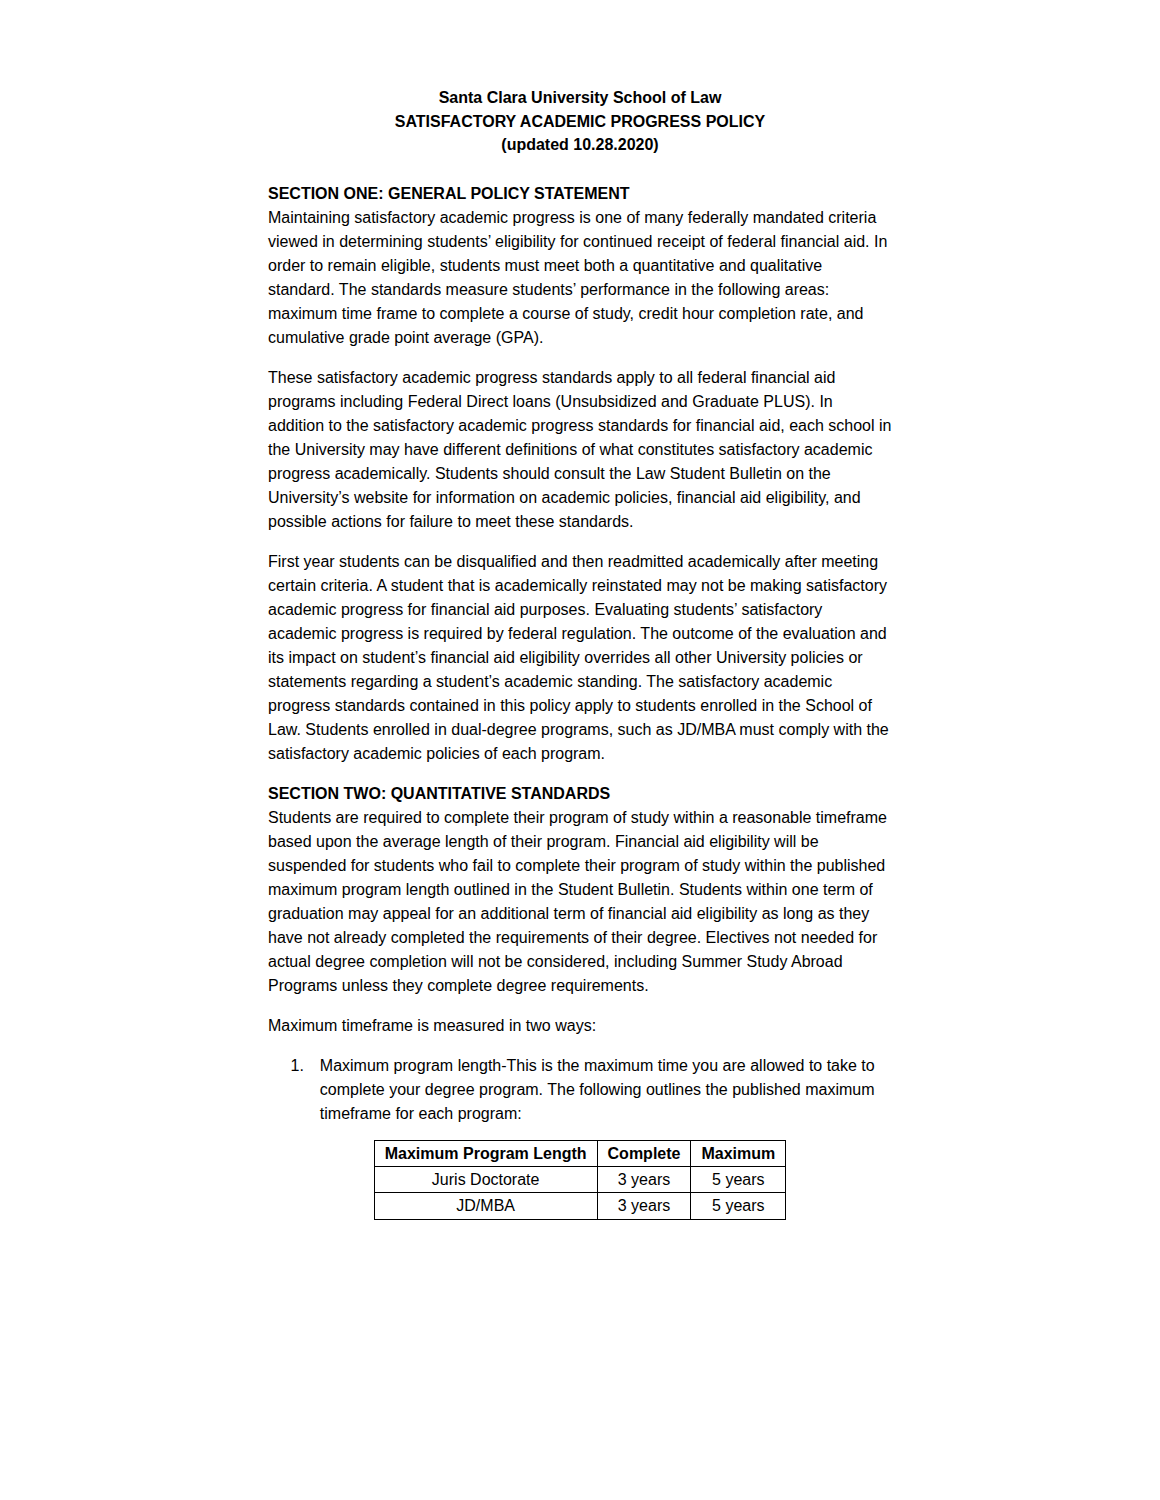Santa Clara University School of Law
SATISFACTORY ACADEMIC PROGRESS POLICY
(updated 10.28.2020)
SECTION ONE: GENERAL POLICY STATEMENT
Maintaining satisfactory academic progress is one of many federally mandated criteria viewed in determining students’ eligibility for continued receipt of federal financial aid. In order to remain eligible, students must meet both a quantitative and qualitative standard. The standards measure students’ performance in the following areas: maximum time frame to complete a course of study, credit hour completion rate, and cumulative grade point average (GPA).
These satisfactory academic progress standards apply to all federal financial aid programs including Federal Direct loans (Unsubsidized and Graduate PLUS). In addition to the satisfactory academic progress standards for financial aid, each school in the University may have different definitions of what constitutes satisfactory academic progress academically. Students should consult the Law Student Bulletin on the University’s website for information on academic policies, financial aid eligibility, and possible actions for failure to meet these standards.
First year students can be disqualified and then readmitted academically after meeting certain criteria. A student that is academically reinstated may not be making satisfactory academic progress for financial aid purposes. Evaluating students’ satisfactory academic progress is required by federal regulation. The outcome of the evaluation and its impact on student’s financial aid eligibility overrides all other University policies or statements regarding a student’s academic standing. The satisfactory academic progress standards contained in this policy apply to students enrolled in the School of Law. Students enrolled in dual-degree programs, such as JD/MBA must comply with the satisfactory academic policies of each program.
SECTION TWO: QUANTITATIVE STANDARDS
Students are required to complete their program of study within a reasonable timeframe based upon the average length of their program. Financial aid eligibility will be suspended for students who fail to complete their program of study within the published maximum program length outlined in the Student Bulletin. Students within one term of graduation may appeal for an additional term of financial aid eligibility as long as they have not already completed the requirements of their degree. Electives not needed for actual degree completion will not be considered, including Summer Study Abroad Programs unless they complete degree requirements.
Maximum timeframe is measured in two ways:
Maximum program length-This is the maximum time you are allowed to take to complete your degree program. The following outlines the published maximum timeframe for each program:
| Maximum Program Length | Complete | Maximum |
| --- | --- | --- |
| Juris Doctorate | 3 years | 5 years |
| JD/MBA | 3 years | 5 years |